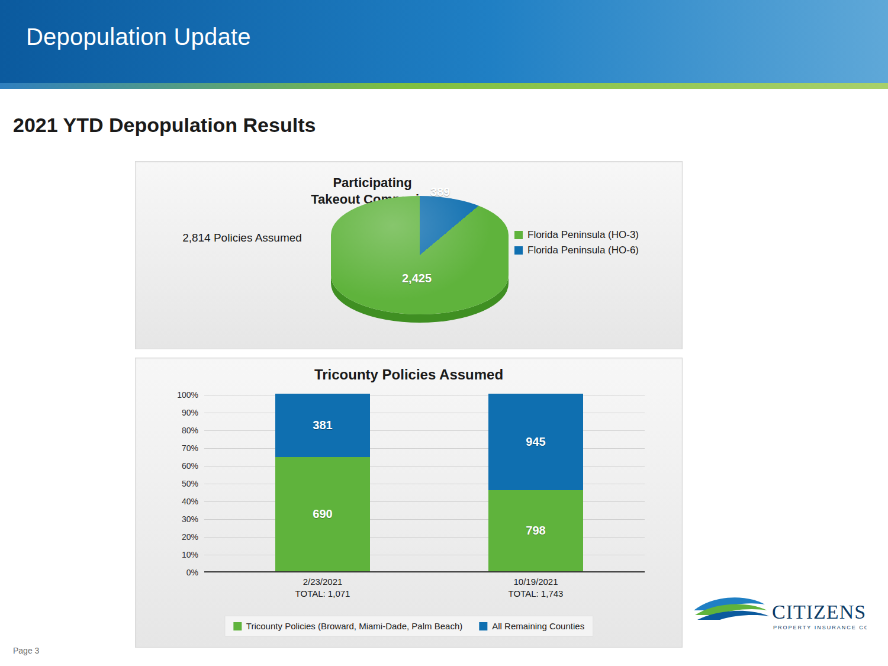Depopulation Update
2021 YTD Depopulation Results
Participating
Takeout Companies
2,814 Policies Assumed
389
2,425
Florida Peninsula (HO-3)
Florida Peninsula (HO-6)
Tricounty Policies Assumed
100% 90% 80% 70% 60% 50% 40% 30% 20% 10% 0%
381
690
945
798
2/23/2021
TOTAL: 1,071
10/19/2021
TOTAL: 1,743
Tricounty Policies (Broward, Miami-Dade, Palm Beach)
All Remaining Counties
Page 3
CITIZENS PROPERTY INSURANCE CORPORATION